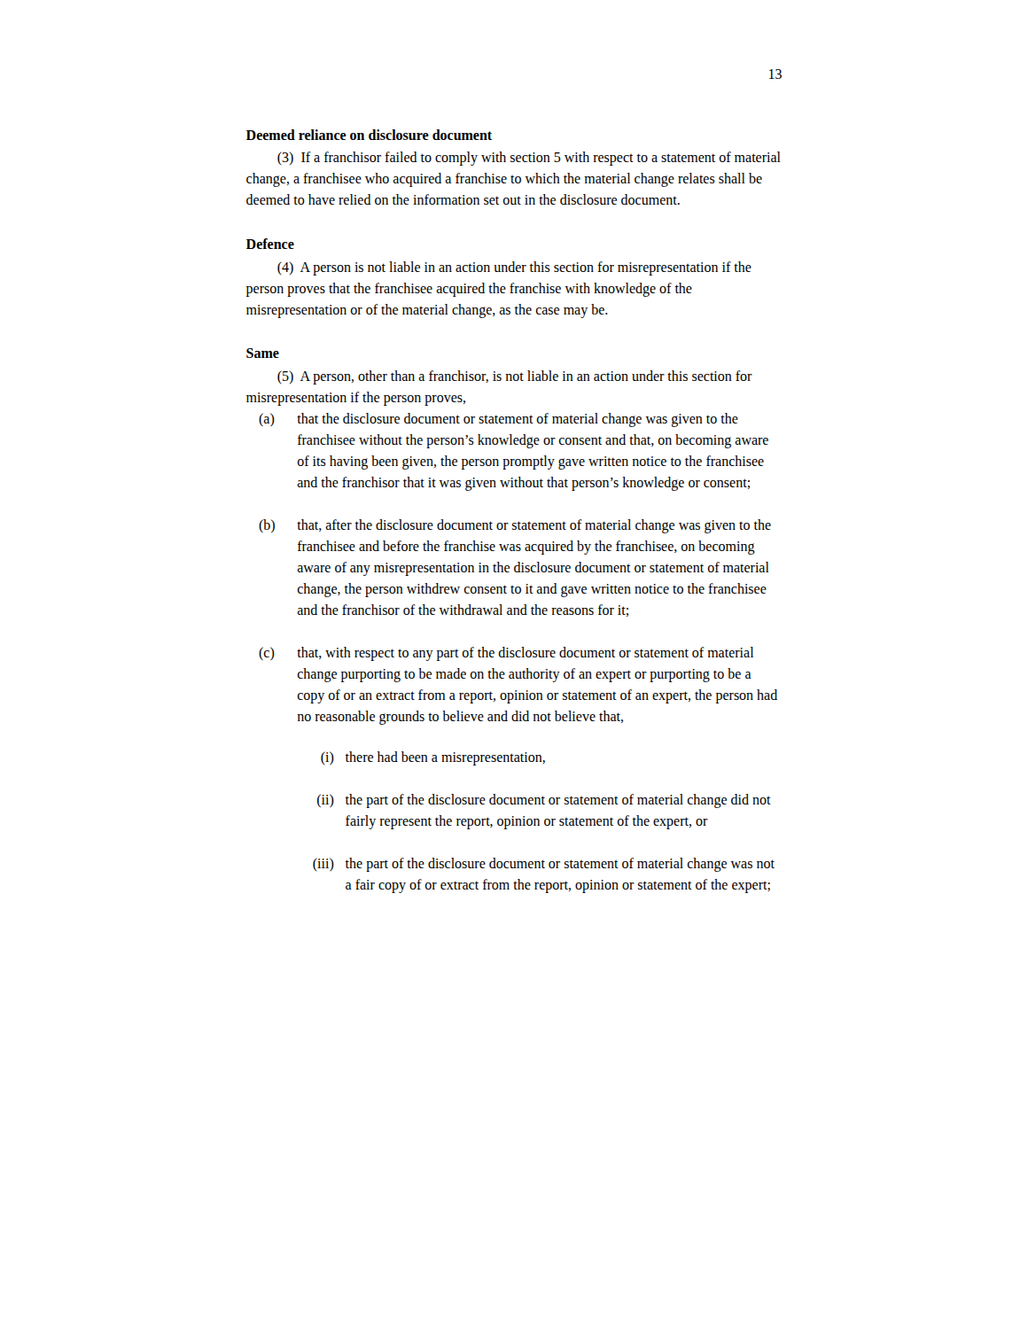13
Deemed reliance on disclosure document
(3) If a franchisor failed to comply with section 5 with respect to a statement of material change, a franchisee who acquired a franchise to which the material change relates shall be deemed to have relied on the information set out in the disclosure document.
Defence
(4) A person is not liable in an action under this section for misrepresentation if the person proves that the franchisee acquired the franchise with knowledge of the misrepresentation or of the material change, as the case may be.
Same
(5) A person, other than a franchisor, is not liable in an action under this section for misrepresentation if the person proves,
(a) that the disclosure document or statement of material change was given to the franchisee without the person’s knowledge or consent and that, on becoming aware of its having been given, the person promptly gave written notice to the franchisee and the franchisor that it was given without that person’s knowledge or consent;
(b) that, after the disclosure document or statement of material change was given to the franchisee and before the franchise was acquired by the franchisee, on becoming aware of any misrepresentation in the disclosure document or statement of material change, the person withdrew consent to it and gave written notice to the franchisee and the franchisor of the withdrawal and the reasons for it;
(c) that, with respect to any part of the disclosure document or statement of material change purporting to be made on the authority of an expert or purporting to be a copy of or an extract from a report, opinion or statement of an expert, the person had no reasonable grounds to believe and did not believe that,
(i) there had been a misrepresentation,
(ii) the part of the disclosure document or statement of material change did not fairly represent the report, opinion or statement of the expert, or
(iii) the part of the disclosure document or statement of material change was not a fair copy of or extract from the report, opinion or statement of the expert;